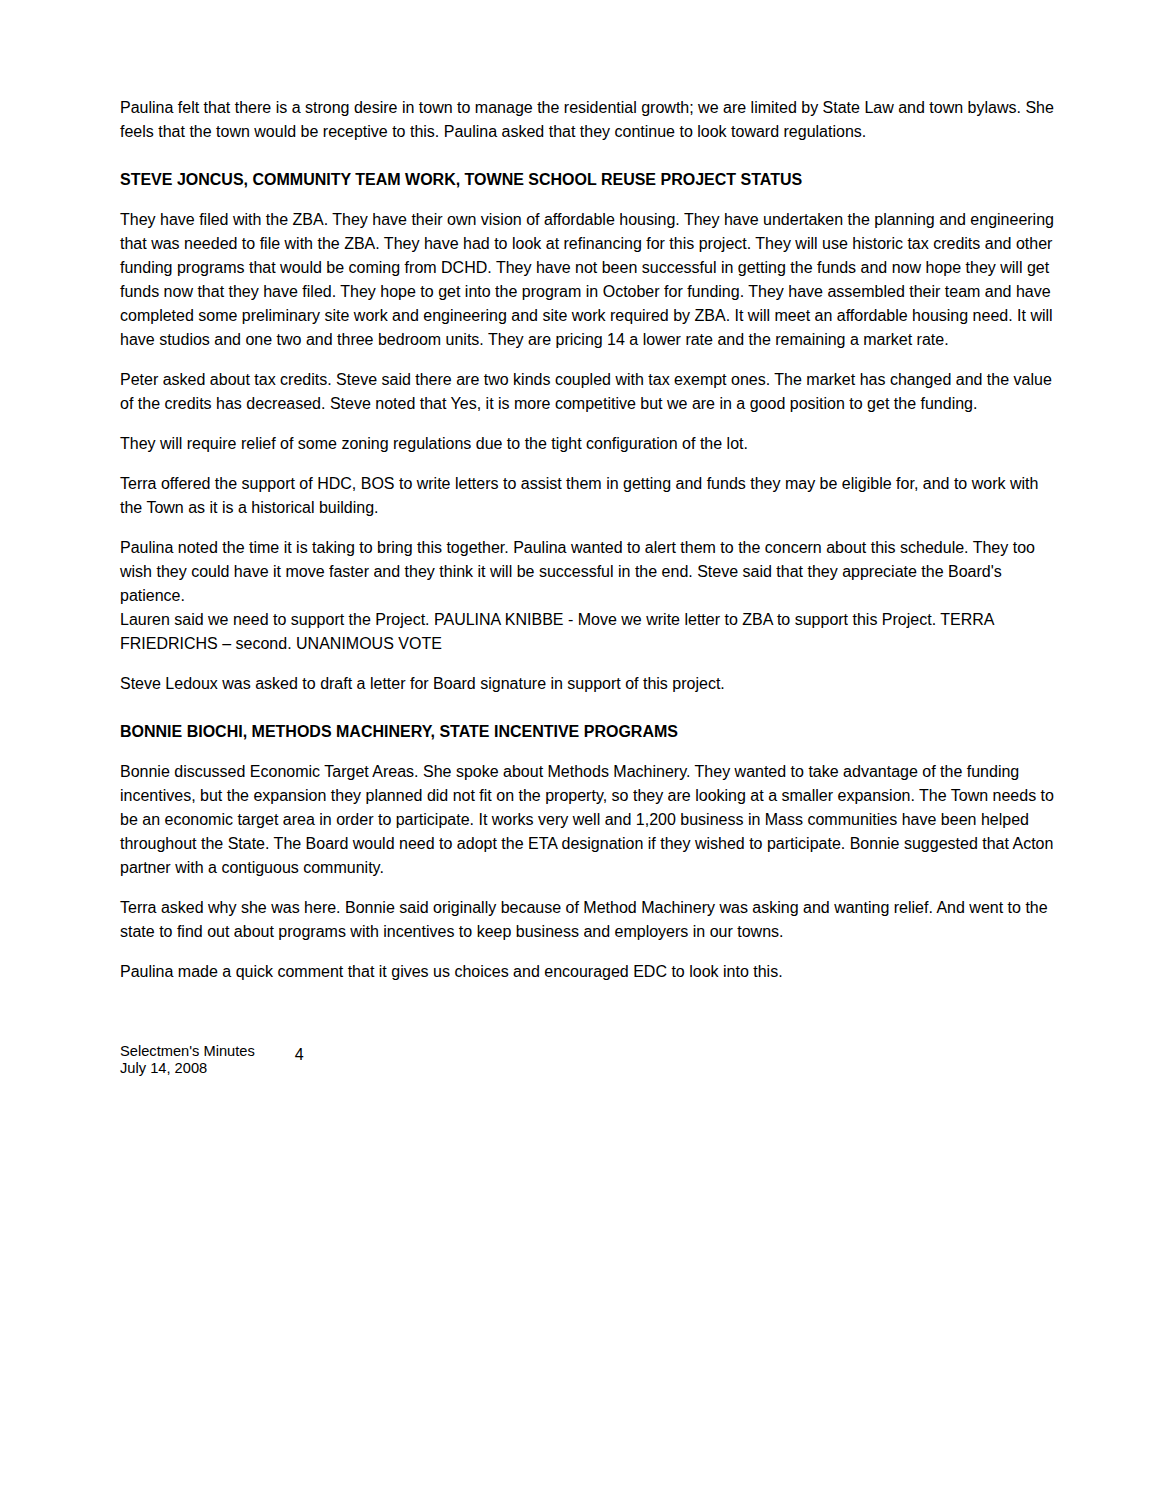Paulina felt that there is a strong desire in town to manage the residential growth; we are limited by State Law and town bylaws. She feels that the town would be receptive to this. Paulina asked that they continue to look toward regulations.
Steve Joncus, Community Team Work, Towne School Reuse Project Status
They have filed with the ZBA. They have their own vision of affordable housing. They have undertaken the planning and engineering that was needed to file with the ZBA. They have had to look at refinancing for this project. They will use historic tax credits and other funding programs that would be coming from DCHD. They have not been successful in getting the funds and now hope they will get funds now that they have filed. They hope to get into the program in October for funding. They have assembled their team and have completed some preliminary site work and engineering and site work required by ZBA. It will meet an affordable housing need. It will have studios and one two and three bedroom units. They are pricing 14 a lower rate and the remaining a market rate.
Peter asked about tax credits. Steve said there are two kinds coupled with tax exempt ones. The market has changed and the value of the credits has decreased. Steve noted that Yes, it is more competitive but we are in a good position to get the funding.
They will require relief of some zoning regulations due to the tight configuration of the lot.
Terra offered the support of HDC, BOS to write letters to assist them in getting and funds they may be eligible for, and to work with the Town as it is a historical building.
Paulina noted the time it is taking to bring this together. Paulina wanted to alert them to the concern about this schedule. They too wish they could have it move faster and they think it will be successful in the end. Steve said that they appreciate the Board's patience.
Lauren said we need to support the Project. PAULINA KNIBBE - Move we write letter to ZBA to support this Project. TERRA FRIEDRICHS – second. UNANIMOUS VOTE
Steve Ledoux was asked to draft a letter for Board signature in support of this project.
Bonnie Biochi, Methods Machinery, State Incentive Programs
Bonnie discussed Economic Target Areas. She spoke about Methods Machinery. They wanted to take advantage of the funding incentives, but the expansion they planned did not fit on the property, so they are looking at a smaller expansion. The Town needs to be an economic target area in order to participate. It works very well and 1,200 business in Mass communities have been helped throughout the State. The Board would need to adopt the ETA designation if they wished to participate. Bonnie suggested that Acton partner with a contiguous community.
Terra asked why she was here. Bonnie said originally because of Method Machinery was asking and wanting relief. And went to the state to find out about programs with incentives to keep business and employers in our towns.
Paulina made a quick comment that it gives us choices and encouraged EDC to look into this.
Selectmen's Minutes
July 14, 2008
4